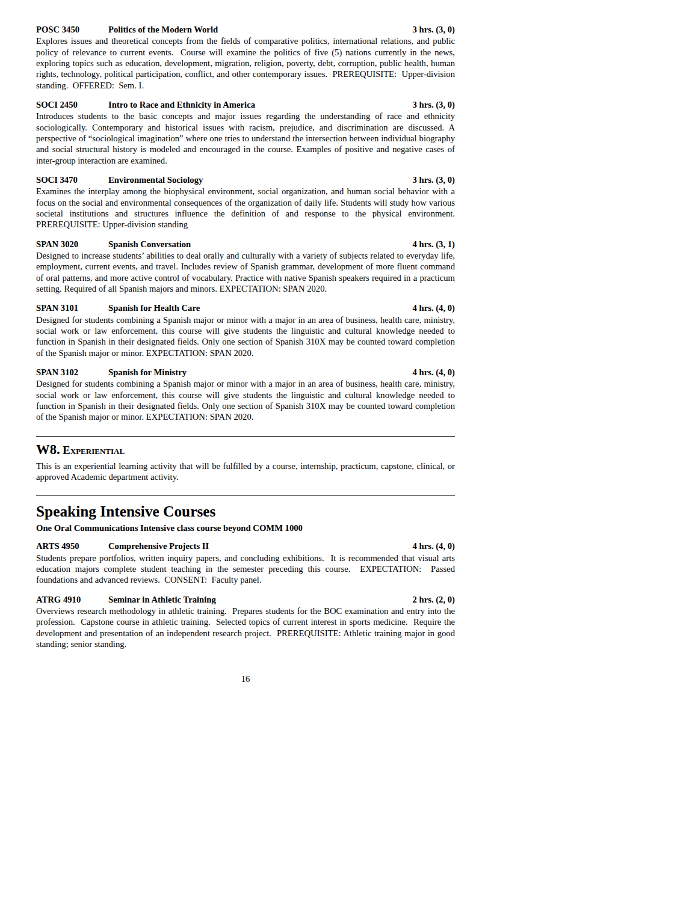POSC 3450 Politics of the Modern World 3 hrs. (3, 0)
Explores issues and theoretical concepts from the fields of comparative politics, international relations, and public policy of relevance to current events. Course will examine the politics of five (5) nations currently in the news, exploring topics such as education, development, migration, religion, poverty, debt, corruption, public health, human rights, technology, political participation, conflict, and other contemporary issues. PREREQUISITE: Upper-division standing. OFFERED: Sem. I.
SOCI 2450 Intro to Race and Ethnicity in America 3 hrs. (3, 0)
Introduces students to the basic concepts and major issues regarding the understanding of race and ethnicity sociologically. Contemporary and historical issues with racism, prejudice, and discrimination are discussed. A perspective of “sociological imagination” where one tries to understand the intersection between individual biography and social structural history is modeled and encouraged in the course. Examples of positive and negative cases of inter-group interaction are examined.
SOCI 3470 Environmental Sociology 3 hrs. (3, 0)
Examines the interplay among the biophysical environment, social organization, and human social behavior with a focus on the social and environmental consequences of the organization of daily life. Students will study how various societal institutions and structures influence the definition of and response to the physical environment. PREREQUISITE: Upper-division standing
SPAN 3020 Spanish Conversation 4 hrs. (3, 1)
Designed to increase students’ abilities to deal orally and culturally with a variety of subjects related to everyday life, employment, current events, and travel. Includes review of Spanish grammar, development of more fluent command of oral patterns, and more active control of vocabulary. Practice with native Spanish speakers required in a practicum setting. Required of all Spanish majors and minors. EXPECTATION: SPAN 2020.
SPAN 3101 Spanish for Health Care 4 hrs. (4, 0)
Designed for students combining a Spanish major or minor with a major in an area of business, health care, ministry, social work or law enforcement, this course will give students the linguistic and cultural knowledge needed to function in Spanish in their designated fields. Only one section of Spanish 310X may be counted toward completion of the Spanish major or minor. EXPECTATION: SPAN 2020.
SPAN 3102 Spanish for Ministry 4 hrs. (4, 0)
Designed for students combining a Spanish major or minor with a major in an area of business, health care, ministry, social work or law enforcement, this course will give students the linguistic and cultural knowledge needed to function in Spanish in their designated fields. Only one section of Spanish 310X may be counted toward completion of the Spanish major or minor. EXPECTATION: SPAN 2020.
W8. Experiential
This is an experiential learning activity that will be fulfilled by a course, internship, practicum, capstone, clinical, or approved Academic department activity.
Speaking Intensive Courses
One Oral Communications Intensive class course beyond COMM 1000
ARTS 4950 Comprehensive Projects II 4 hrs. (4, 0)
Students prepare portfolios, written inquiry papers, and concluding exhibitions. It is recommended that visual arts education majors complete student teaching in the semester preceding this course. EXPECTATION: Passed foundations and advanced reviews. CONSENT: Faculty panel.
ATRG 4910 Seminar in Athletic Training 2 hrs. (2, 0)
Overviews research methodology in athletic training. Prepares students for the BOC examination and entry into the profession. Capstone course in athletic training. Selected topics of current interest in sports medicine. Require the development and presentation of an independent research project. PREREQUISITE: Athletic training major in good standing; senior standing.
16